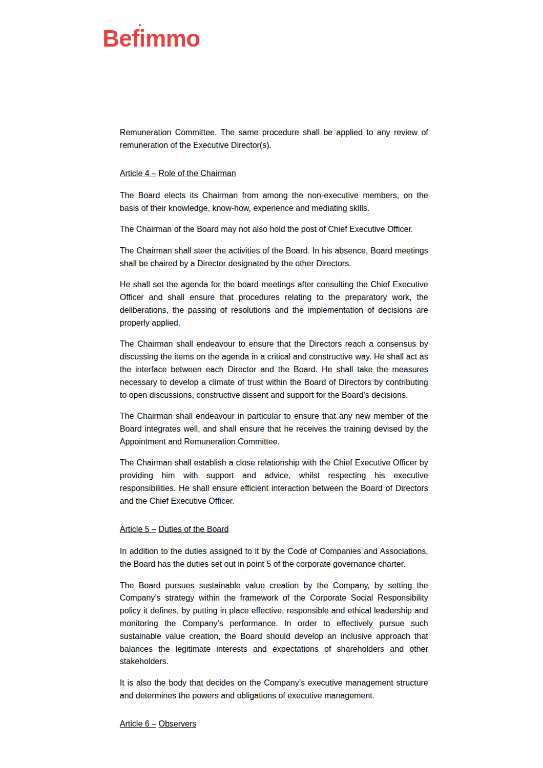Befimmo
Remuneration Committee. The same procedure shall be applied to any review of remuneration of the Executive Director(s).
Article 4 – Role of the Chairman
The Board elects its Chairman from among the non-executive members, on the basis of their knowledge, know-how, experience and mediating skills.
The Chairman of the Board may not also hold the post of Chief Executive Officer.
The Chairman shall steer the activities of the Board. In his absence, Board meetings shall be chaired by a Director designated by the other Directors.
He shall set the agenda for the board meetings after consulting the Chief Executive Officer and shall ensure that procedures relating to the preparatory work, the deliberations, the passing of resolutions and the implementation of decisions are properly applied.
The Chairman shall endeavour to ensure that the Directors reach a consensus by discussing the items on the agenda in a critical and constructive way. He shall act as the interface between each Director and the Board. He shall take the measures necessary to develop a climate of trust within the Board of Directors by contributing to open discussions, constructive dissent and support for the Board's decisions.
The Chairman shall endeavour in particular to ensure that any new member of the Board integrates well, and shall ensure that he receives the training devised by the Appointment and Remuneration Committee.
The Chairman shall establish a close relationship with the Chief Executive Officer by providing him with support and advice, whilst respecting his executive responsibilities. He shall ensure efficient interaction between the Board of Directors and the Chief Executive Officer.
Article 5 – Duties of the Board
In addition to the duties assigned to it by the Code of Companies and Associations, the Board has the duties set out in point 5 of the corporate governance charter.
The Board pursues sustainable value creation by the Company, by setting the Company’s strategy within the framework of the Corporate Social Responsibility policy it defines, by putting in place effective, responsible and ethical leadership and monitoring the Company’s performance. In order to effectively pursue such sustainable value creation, the Board should develop an inclusive approach that balances the legitimate interests and expectations of shareholders and other stakeholders.
It is also the body that decides on the Company’s executive management structure and determines the powers and obligations of executive management.
Article 6 – Observers